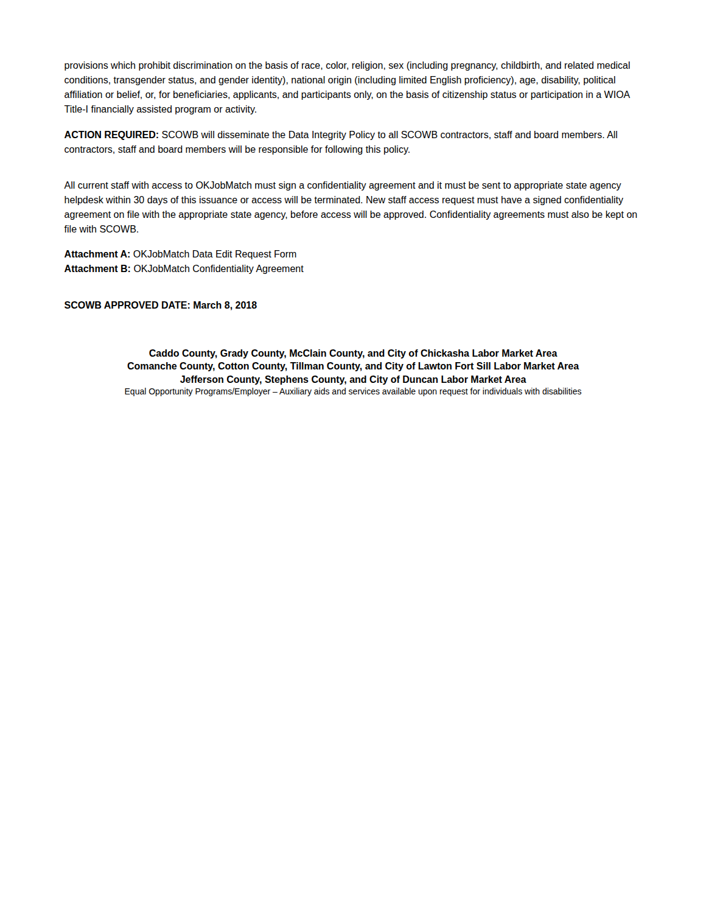provisions which prohibit discrimination on the basis of race, color, religion, sex (including pregnancy, childbirth, and related medical conditions, transgender status, and gender identity), national origin (including limited English proficiency), age, disability, political affiliation or belief, or, for beneficiaries, applicants, and participants only, on the basis of citizenship status or participation in a WIOA Title-I financially assisted program or activity.
ACTION REQUIRED: SCOWB will disseminate the Data Integrity Policy to all SCOWB contractors, staff and board members. All contractors, staff and board members will be responsible for following this policy.
All current staff with access to OKJobMatch must sign a confidentiality agreement and it must be sent to appropriate state agency helpdesk within 30 days of this issuance or access will be terminated. New staff access request must have a signed confidentiality agreement on file with the appropriate state agency, before access will be approved. Confidentiality agreements must also be kept on file with SCOWB.
Attachment A: OKJobMatch Data Edit Request Form
Attachment B: OKJobMatch Confidentiality Agreement
SCOWB APPROVED DATE: March 8, 2018
Caddo County, Grady County, McClain County, and City of Chickasha Labor Market Area
Comanche County, Cotton County, Tillman County, and City of Lawton Fort Sill Labor Market Area
Jefferson County, Stephens County, and City of Duncan Labor Market Area
Equal Opportunity Programs/Employer – Auxiliary aids and services available upon request for individuals with disabilities